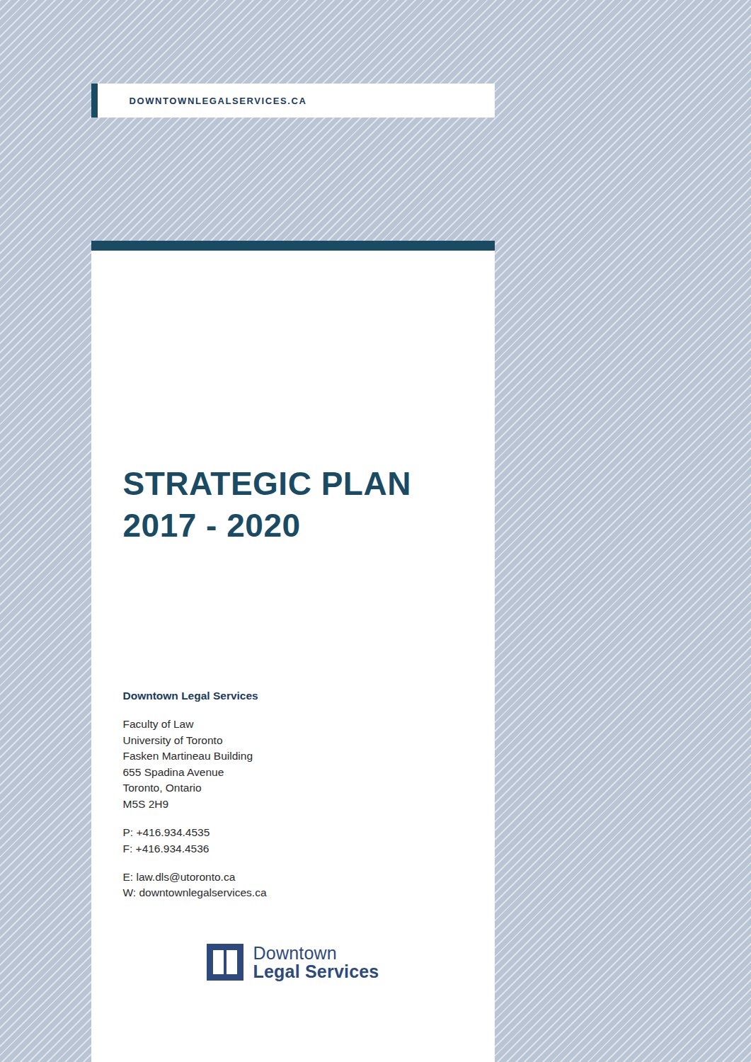DOWNTOWNLEGALSERVICES.CA
STRATEGIC PLAN
2017 - 2020
Downtown Legal Services
Faculty of Law
University of Toronto
Fasken Martineau Building
655 Spadina Avenue
Toronto, Ontario
M5S 2H9
P: +416.934.4535
F: +416.934.4536
E: law.dls@utoronto.ca
W: downtownlegalservices.ca
Downtown
Legal Services